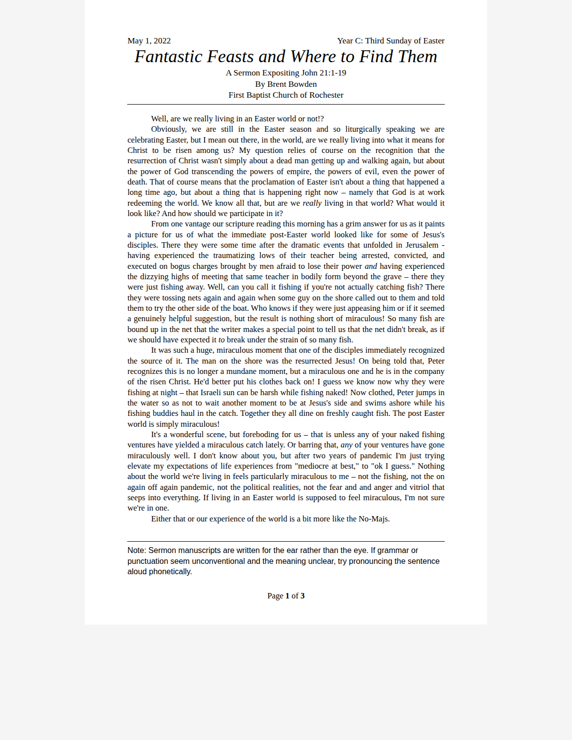May 1, 2022 Year C: Third Sunday of Easter
Fantastic Feasts and Where to Find Them
A Sermon Expositing John 21:1-19
By Brent Bowden
First Baptist Church of Rochester
Well, are we really living in an Easter world or not!?
Obviously, we are still in the Easter season and so liturgically speaking we are celebrating Easter, but I mean out there, in the world, are we really living into what it means for Christ to be risen among us? My question relies of course on the recognition that the resurrection of Christ wasn't simply about a dead man getting up and walking again, but about the power of God transcending the powers of empire, the powers of evil, even the power of death. That of course means that the proclamation of Easter isn't about a thing that happened a long time ago, but about a thing that is happening right now – namely that God is at work redeeming the world. We know all that, but are we really living in that world? What would it look like? And how should we participate in it?
From one vantage our scripture reading this morning has a grim answer for us as it paints a picture for us of what the immediate post-Easter world looked like for some of Jesus's disciples. There they were some time after the dramatic events that unfolded in Jerusalem - having experienced the traumatizing lows of their teacher being arrested, convicted, and executed on bogus charges brought by men afraid to lose their power and having experienced the dizzying highs of meeting that same teacher in bodily form beyond the grave – there they were just fishing away. Well, can you call it fishing if you're not actually catching fish? There they were tossing nets again and again when some guy on the shore called out to them and told them to try the other side of the boat. Who knows if they were just appeasing him or if it seemed a genuinely helpful suggestion, but the result is nothing short of miraculous! So many fish are bound up in the net that the writer makes a special point to tell us that the net didn't break, as if we should have expected it to break under the strain of so many fish.
It was such a huge, miraculous moment that one of the disciples immediately recognized the source of it. The man on the shore was the resurrected Jesus! On being told that, Peter recognizes this is no longer a mundane moment, but a miraculous one and he is in the company of the risen Christ. He'd better put his clothes back on! I guess we know now why they were fishing at night – that Israeli sun can be harsh while fishing naked! Now clothed, Peter jumps in the water so as not to wait another moment to be at Jesus's side and swims ashore while his fishing buddies haul in the catch. Together they all dine on freshly caught fish. The post Easter world is simply miraculous!
It's a wonderful scene, but foreboding for us – that is unless any of your naked fishing ventures have yielded a miraculous catch lately. Or barring that, any of your ventures have gone miraculously well. I don't know about you, but after two years of pandemic I'm just trying elevate my expectations of life experiences from "mediocre at best," to "ok I guess." Nothing about the world we're living in feels particularly miraculous to me – not the fishing, not the on again off again pandemic, not the political realities, not the fear and and anger and vitriol that seeps into everything. If living in an Easter world is supposed to feel miraculous, I'm not sure we're in one.
Either that or our experience of the world is a bit more like the No-Majs.
Note: Sermon manuscripts are written for the ear rather than the eye. If grammar or punctuation seem unconventional and the meaning unclear, try pronouncing the sentence aloud phonetically.
Page 1 of 3